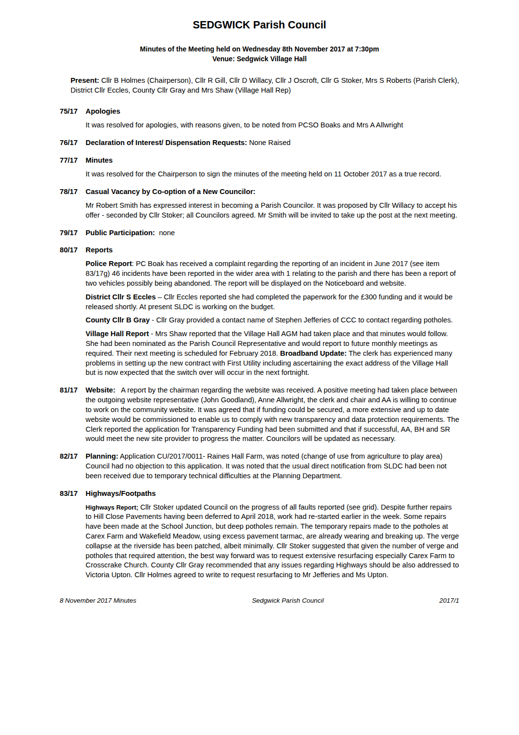SEDGWICK Parish Council
Minutes of the Meeting held on Wednesday 8th November 2017 at 7:30pm
Venue: Sedgwick Village Hall
Present: Cllr B Holmes (Chairperson), Cllr R Gill, Cllr D Willacy, Cllr J Oscroft, Cllr G Stoker, Mrs S Roberts (Parish Clerk), District Cllr Eccles, County Cllr Gray and Mrs Shaw (Village Hall Rep)
75/17
Apologies
It was resolved for apologies, with reasons given, to be noted from PCSO Boaks and Mrs A Allwright
76/17
Declaration of Interest/ Dispensation Requests: None Raised
77/17
Minutes
It was resolved for the Chairperson to sign the minutes of the meeting held on 11 October 2017 as a true record.
78/17
Casual Vacancy by Co-option of a New Councilor:
Mr Robert Smith has expressed interest in becoming a Parish Councilor. It was proposed by Cllr Willacy to accept his offer - seconded by Cllr Stoker; all Councilors agreed. Mr Smith will be invited to take up the post at the next meeting.
79/17
Public Participation: none
80/17
Reports
Police Report: PC Boak has received a complaint regarding the reporting of an incident in June 2017 (see item 83/17g) 46 incidents have been reported in the wider area with 1 relating to the parish and there has been a report of two vehicles possibly being abandoned. The report will be displayed on the Noticeboard and website.
District Cllr S Eccles – Cllr Eccles reported she had completed the paperwork for the £300 funding and it would be released shortly. At present SLDC is working on the budget.
County Cllr B Gray - Cllr Gray provided a contact name of Stephen Jefferies of CCC to contact regarding potholes.
Village Hall Report - Mrs Shaw reported that the Village Hall AGM had taken place and that minutes would follow. She had been nominated as the Parish Council Representative and would report to future monthly meetings as required. Their next meeting is scheduled for February 2018. Broadband Update: The clerk has experienced many problems in setting up the new contract with First Utility including ascertaining the exact address of the Village Hall but is now expected that the switch over will occur in the next fortnight.
81/17
Website: A report by the chairman regarding the website was received. A positive meeting had taken place between the outgoing website representative (John Goodland), Anne Allwright, the clerk and chair and AA is willing to continue to work on the community website. It was agreed that if funding could be secured, a more extensive and up to date website would be commissioned to enable us to comply with new transparency and data protection requirements. The Clerk reported the application for Transparency Funding had been submitted and that if successful, AA, BH and SR would meet the new site provider to progress the matter. Councilors will be updated as necessary.
82/17
Planning: Application CU/2017/0011- Raines Hall Farm, was noted (change of use from agriculture to play area) Council had no objection to this application. It was noted that the usual direct notification from SLDC had been not been received due to temporary technical difficulties at the Planning Department.
83/17
Highways/Footpaths
Highways Report; Cllr Stoker updated Council on the progress of all faults reported (see grid). Despite further repairs to Hill Close Pavements having been deferred to April 2018, work had re-started earlier in the week. Some repairs have been made at the School Junction, but deep potholes remain. The temporary repairs made to the potholes at Carex Farm and Wakefield Meadow, using excess pavement tarmac, are already wearing and breaking up. The verge collapse at the riverside has been patched, albeit minimally. Cllr Stoker suggested that given the number of verge and potholes that required attention, the best way forward was to request extensive resurfacing especially Carex Farm to Crosscrake Church. County Cllr Gray recommended that any issues regarding Highways should be also addressed to Victoria Upton. Cllr Holmes agreed to write to request resurfacing to Mr Jefferies and Ms Upton.
8 November 2017 Minutes Sedgwick Parish Council 2017/1